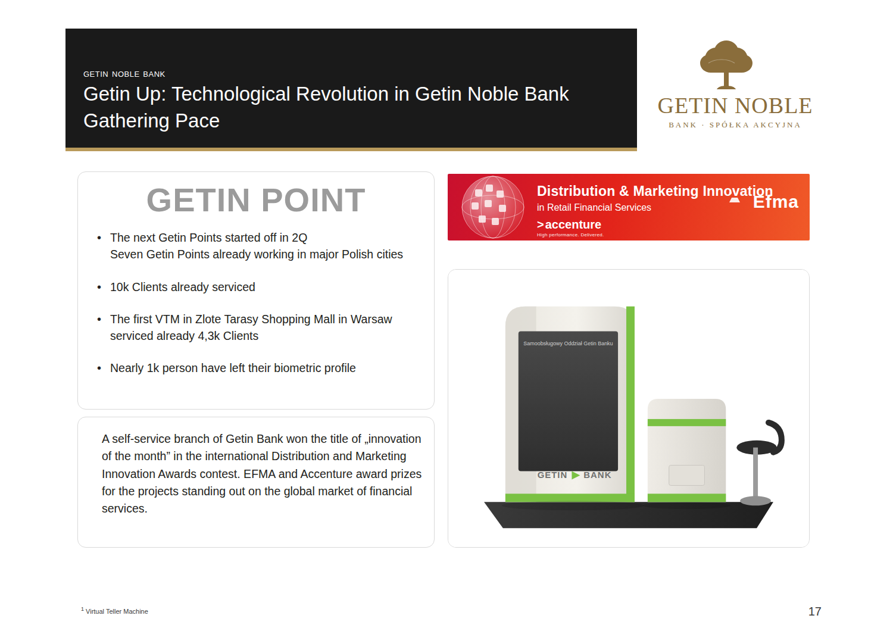Getin Noble Bank
Getin Up: Technological Revolution in Getin Noble Bank
Gathering Pace
GETIN NOBLE
BANK · SPÓŁKA AKCYJNA
GETIN POINT
The next Getin Points started off in 2Q
Seven Getin Points already working in major Polish cities
10k Clients already serviced
The first VTM in Zlote Tarasy Shopping Mall in Warsaw serviced already 4,3k Clients
Nearly 1k person have left their biometric profile
A self-service branch of Getin Bank won the title of „innovation of the month” in the international Distribution and Marketing Innovation Awards contest. EFMA and Accenture award prizes for the projects standing out on the global market of financial services.
Distribution & Marketing Innovation
in Retail Financial Services
>accenture
High performance. Delivered.
Efma
Samoobsługowy Oddział Getin Banku GETIN BANK
1 Virtual Teller Machine
17